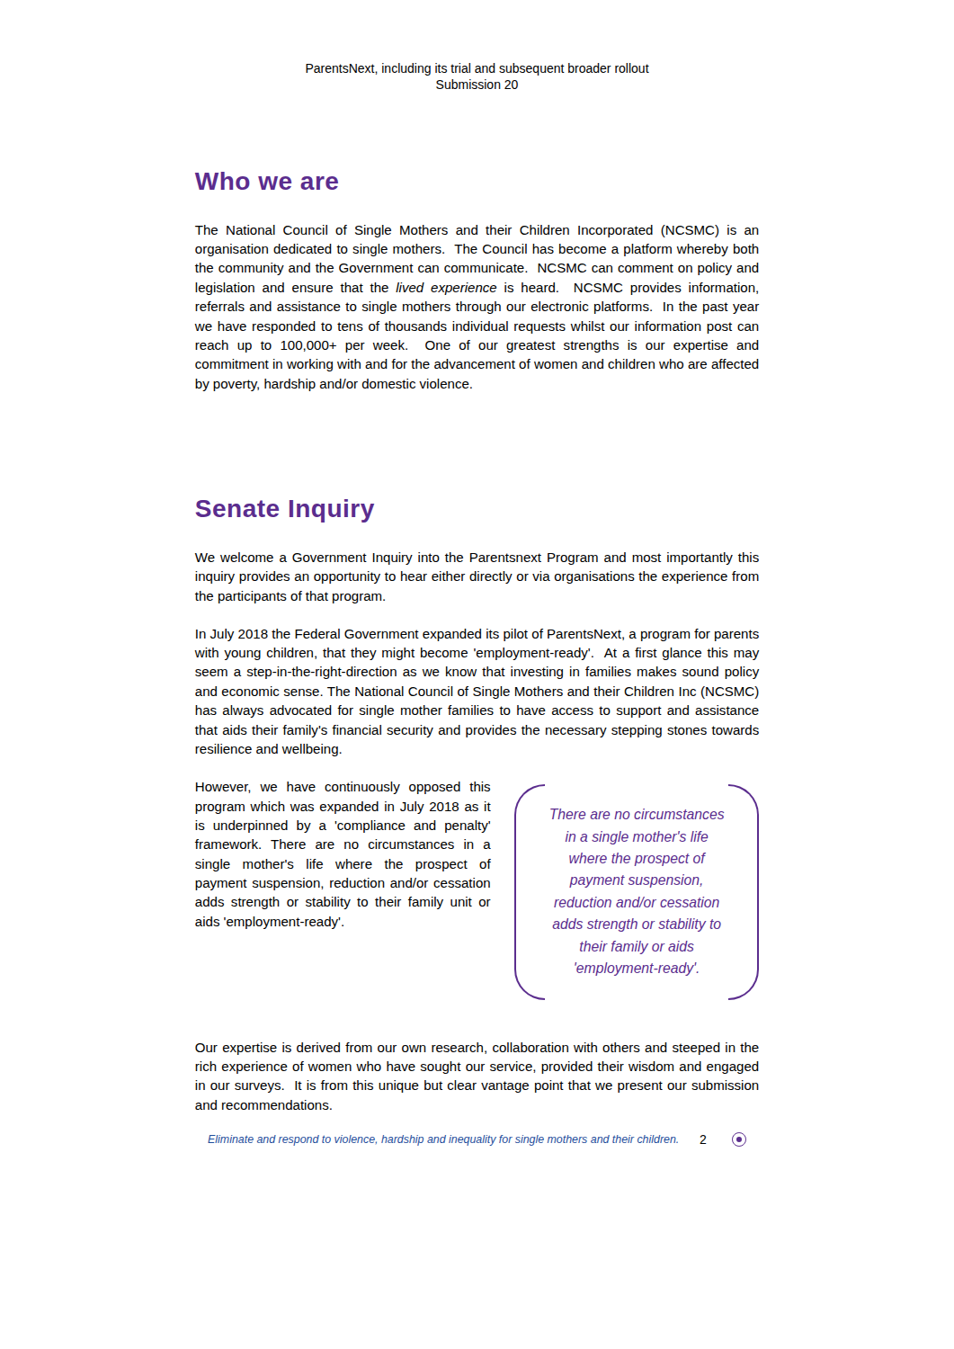ParentsNext, including its trial and subsequent broader rollout
Submission 20
Who we are
The National Council of Single Mothers and their Children Incorporated (NCSMC) is an organisation dedicated to single mothers. The Council has become a platform whereby both the community and the Government can communicate. NCSMC can comment on policy and legislation and ensure that the lived experience is heard. NCSMC provides information, referrals and assistance to single mothers through our electronic platforms. In the past year we have responded to tens of thousands individual requests whilst our information post can reach up to 100,000+ per week. One of our greatest strengths is our expertise and commitment in working with and for the advancement of women and children who are affected by poverty, hardship and/or domestic violence.
Senate Inquiry
We welcome a Government Inquiry into the Parentsnext Program and most importantly this inquiry provides an opportunity to hear either directly or via organisations the experience from the participants of that program.
In July 2018 the Federal Government expanded its pilot of ParentsNext, a program for parents with young children, that they might become 'employment-ready'. At a first glance this may seem a step-in-the-right-direction as we know that investing in families makes sound policy and economic sense. The National Council of Single Mothers and their Children Inc (NCSMC) has always advocated for single mother families to have access to support and assistance that aids their family's financial security and provides the necessary stepping stones towards resilience and wellbeing.
There are no circumstances in a single mother's life where the prospect of payment suspension, reduction and/or cessation adds strength or stability to their family or aids 'employment-ready'.
However, we have continuously opposed this program which was expanded in July 2018 as it is underpinned by a 'compliance and penalty' framework. There are no circumstances in a single mother's life where the prospect of payment suspension, reduction and/or cessation adds strength or stability to their family unit or aids 'employment-ready'.
Our expertise is derived from our own research, collaboration with others and steeped in the rich experience of women who have sought our service, provided their wisdom and engaged in our surveys. It is from this unique but clear vantage point that we present our submission and recommendations.
Eliminate and respond to violence, hardship and inequality for single mothers and their children. 2